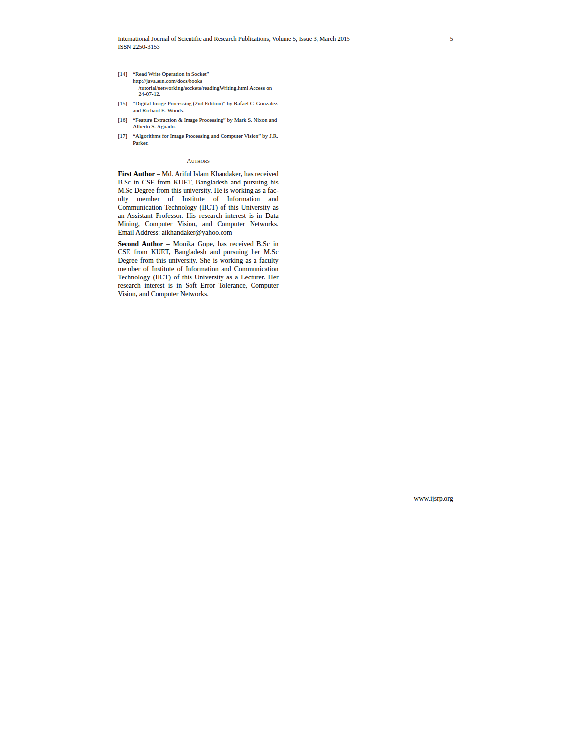International Journal of Scientific and Research Publications, Volume 5, Issue 3, March 2015
ISSN 2250-3153 5
[14]“Read Write Operation in Socket” http://java.sun.com/docs/books/tutorial/networking/sockets/readingWriting.html Access on 24-07-12.
[15]“Digital Image Processing (2nd Edition)” by Rafael C. Gonzalez and Richard E. Woods.
[16]“Feature Extraction & Image Processing” by Mark S. Nixon and Alberto S. Aguado.
[17]“Algorithms for Image Processing and Computer Vision” by J.R. Parker.
Authors
First Author – Md. Ariful Islam Khandaker, has received B.Sc in CSE from KUET, Bangladesh and pursuing his M.Sc Degree from this university. He is working as a faculty member of Institute of Information and Communication Technology (IICT) of this University as an Assistant Professor. His research interest is in Data Mining, Computer Vision, and Computer Networks. Email Address: aikhandaker@yahoo.com
Second Author – Monika Gope, has received B.Sc in CSE from KUET, Bangladesh and pursuing her M.Sc Degree from this university. She is working as a faculty member of Institute of Information and Communication Technology (IICT) of this University as a Lecturer. Her research interest is in Soft Error Tolerance, Computer Vision, and Computer Networks.
www.ijsrp.org